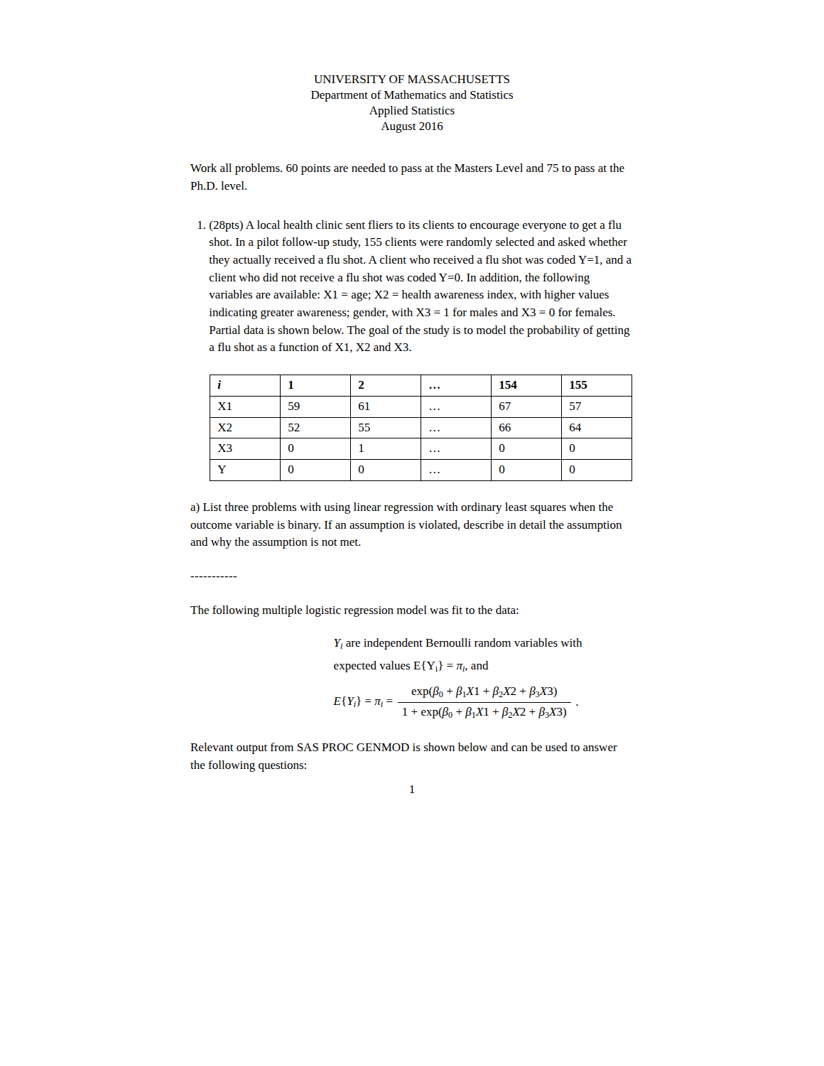UNIVERSITY OF MASSACHUSETTS
Department of Mathematics and Statistics
Applied Statistics
August 2016
Work all problems. 60 points are needed to pass at the Masters Level and 75 to pass at the Ph.D. level.
(28pts) A local health clinic sent fliers to its clients to encourage everyone to get a flu shot. In a pilot follow-up study, 155 clients were randomly selected and asked whether they actually received a flu shot. A client who received a flu shot was coded Y=1, and a client who did not receive a flu shot was coded Y=0. In addition, the following variables are available: X1 = age; X2 = health awareness index, with higher values indicating greater awareness; gender, with X3 = 1 for males and X3 = 0 for females. Partial data is shown below. The goal of the study is to model the probability of getting a flu shot as a function of X1, X2 and X3.
| i | 1 | 2 | … | 154 | 155 |
| --- | --- | --- | --- | --- | --- |
| X1 | 59 | 61 | … | 67 | 57 |
| X2 | 52 | 55 | … | 66 | 64 |
| X3 | 0 | 1 | … | 0 | 0 |
| Y | 0 | 0 | … | 0 | 0 |
a) List three problems with using linear regression with ordinary least squares when the outcome variable is binary. If an assumption is violated, describe in detail the assumption and why the assumption is not met.
-----------
The following multiple logistic regression model was fit to the data:
Yi are independent Bernoulli random variables with
expected values E{Yi} = πi, and
E{Yi} = πi = exp(β0 + β1X1 + β2X2 + β3X3) 1 + exp(β0 + β1X1 + β2X2 + β3X3) .
Relevant output from SAS PROC GENMOD is shown below and can be used to answer the following questions:
1